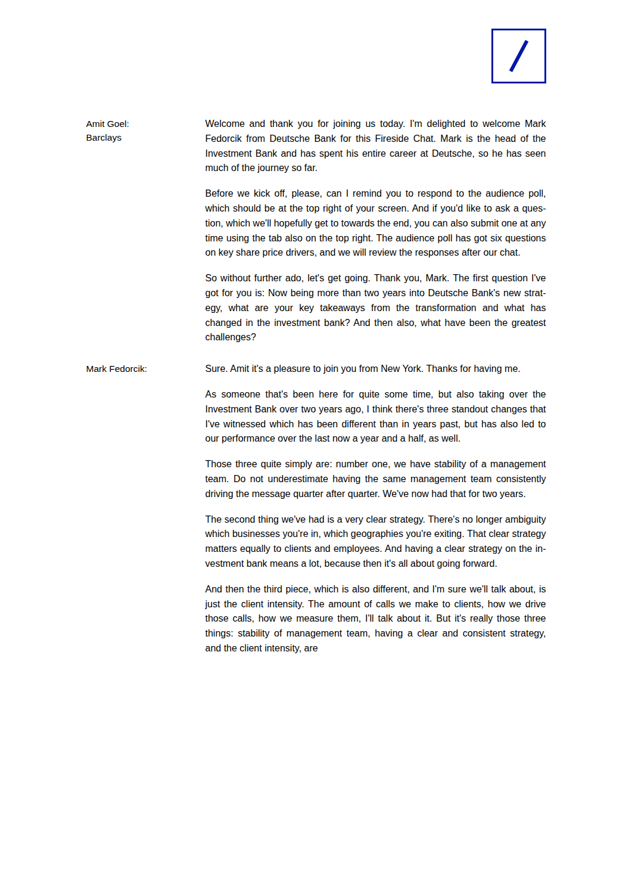Amit Goel: Barclays
Welcome and thank you for joining us today. I'm delighted to welcome Mark Fedorcik from Deutsche Bank for this Fireside Chat. Mark is the head of the Investment Bank and has spent his entire career at Deutsche, so he has seen much of the journey so far.
Before we kick off, please, can I remind you to respond to the audience poll, which should be at the top right of your screen. And if you'd like to ask a question, which we'll hopefully get to towards the end, you can also submit one at any time using the tab also on the top right. The audience poll has got six questions on key share price drivers, and we will review the responses after our chat.
So without further ado, let's get going. Thank you, Mark. The first question I've got for you is: Now being more than two years into Deutsche Bank's new strategy, what are your key takeaways from the transformation and what has changed in the investment bank? And then also, what have been the greatest challenges?
Mark Fedorcik:
Sure. Amit it's a pleasure to join you from New York. Thanks for having me.
As someone that's been here for quite some time, but also taking over the Investment Bank over two years ago, I think there's three standout changes that I've witnessed which has been different than in years past, but has also led to our performance over the last now a year and a half, as well.
Those three quite simply are: number one, we have stability of a management team. Do not underestimate having the same management team consistently driving the message quarter after quarter. We've now had that for two years.
The second thing we've had is a very clear strategy. There's no longer ambiguity which businesses you're in, which geographies you're exiting. That clear strategy matters equally to clients and employees. And having a clear strategy on the investment bank means a lot, because then it's all about going forward.
And then the third piece, which is also different, and I'm sure we'll talk about, is just the client intensity. The amount of calls we make to clients, how we drive those calls, how we measure them, I'll talk about it. But it's really those three things: stability of management team, having a clear and consistent strategy, and the client intensity, are